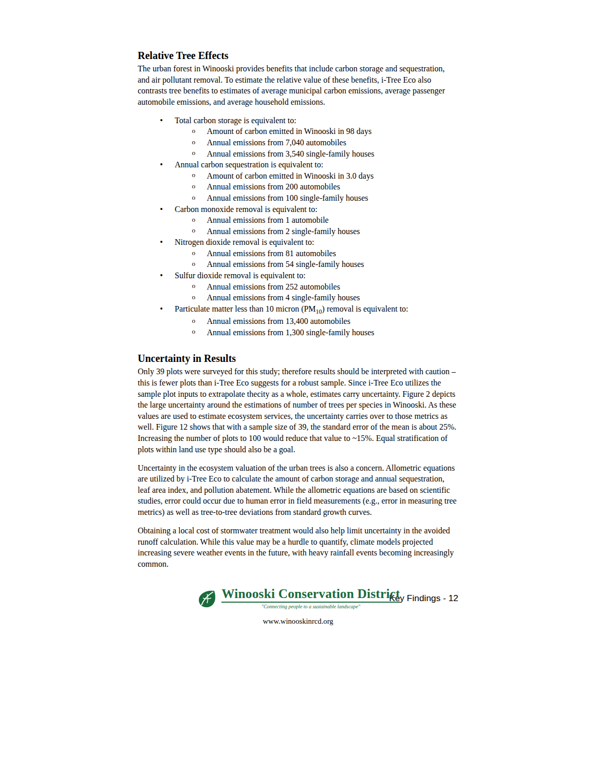Relative Tree Effects
The urban forest in Winooski provides benefits that include carbon storage and sequestration, and air pollutant removal. To estimate the relative value of these benefits, i-Tree Eco also contrasts tree benefits to estimates of average municipal carbon emissions, average passenger automobile emissions, and average household emissions.
Total carbon storage is equivalent to:
Amount of carbon emitted in Winooski in 98 days
Annual emissions from 7,040 automobiles
Annual emissions from 3,540 single-family houses
Annual carbon sequestration is equivalent to:
Amount of carbon emitted in Winooski in 3.0 days
Annual emissions from 200 automobiles
Annual emissions from 100 single-family houses
Carbon monoxide removal is equivalent to:
Annual emissions from 1 automobile
Annual emissions from 2 single-family houses
Nitrogen dioxide removal is equivalent to:
Annual emissions from 81 automobiles
Annual emissions from 54 single-family houses
Sulfur dioxide removal is equivalent to:
Annual emissions from 252 automobiles
Annual emissions from 4 single-family houses
Particulate matter less than 10 micron (PM10) removal is equivalent to:
Annual emissions from 13,400 automobiles
Annual emissions from 1,300 single-family houses
Uncertainty in Results
Only 39 plots were surveyed for this study; therefore results should be interpreted with caution – this is fewer plots than i-Tree Eco suggests for a robust sample. Since i-Tree Eco utilizes the sample plot inputs to extrapolate thecity as a whole, estimates carry uncertainty. Figure 2 depicts the large uncertainty around the estimations of number of trees per species in Winooski. As these values are used to estimate ecosystem services, the uncertainty carries over to those metrics as well. Figure 12 shows that with a sample size of 39, the standard error of the mean is about 25%. Increasing the number of plots to 100 would reduce that value to ~15%. Equal stratification of plots within land use type should also be a goal.
Uncertainty in the ecosystem valuation of the urban trees is also a concern. Allometric equations are utilized by i-Tree Eco to calculate the amount of carbon storage and annual sequestration, leaf area index, and pollution abatement. While the allometric equations are based on scientific studies, error could occur due to human error in field measurements (e.g., error in measuring tree metrics) as well as tree-to-tree deviations from standard growth curves.
Obtaining a local cost of stormwater treatment would also help limit uncertainty in the avoided runoff calculation. While this value may be a hurdle to quantify, climate models projected increasing severe weather events in the future, with heavy rainfall events becoming increasingly common.
Key Findings - 12
Winooski Conservation District
"Connecting people to a sustainable landscape"
www.winooskinrcd.org